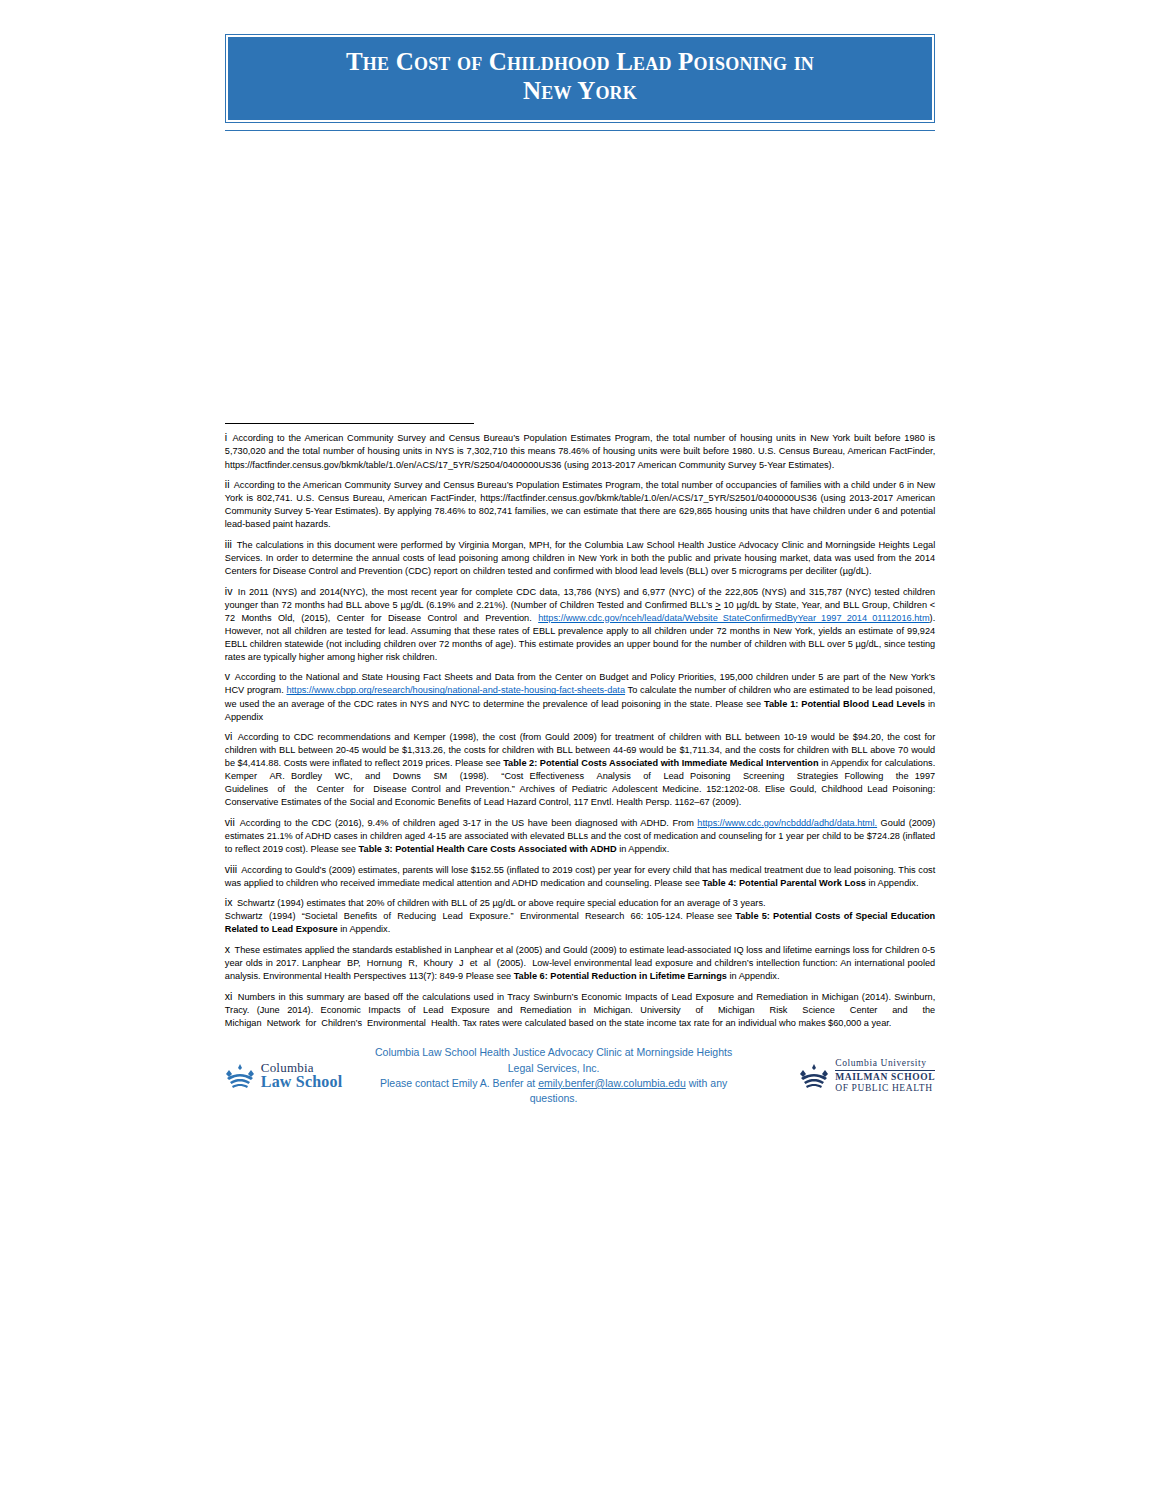The Cost of Childhood Lead Poisoning in
New York
i According to the American Community Survey and Census Bureau’s Population Estimates Program, the total number of housing units in New York built before 1980 is 5,730,020 and the total number of housing units in NYS is 7,302,710 this means 78.46% of housing units were built before 1980. U.S. Census Bureau, American FactFinder, https://factfinder.census.gov/bkmk/table/1.0/en/ACS/17_5YR/S2504/0400000US36 (using 2013-2017 American Community Survey 5-Year Estimates).
ii According to the American Community Survey and Census Bureau’s Population Estimates Program, the total number of occupancies of families with a child under 6 in New York is 802,741. U.S. Census Bureau, American FactFinder, https://factfinder.census.gov/bkmk/table/1.0/en/ACS/17_5YR/S2501/0400000US36 (using 2013-2017 American Community Survey 5-Year Estimates). By applying 78.46% to 802,741 families, we can estimate that there are 629,865 housing units that have children under 6 and potential lead-based paint hazards.
iii The calculations in this document were performed by Virginia Morgan, MPH, for the Columbia Law School Health Justice Advocacy Clinic and Morningside Heights Legal Services. In order to determine the annual costs of lead poisoning among children in New York in both the public and private housing market, data was used from the 2014 Centers for Disease Control and Prevention (CDC) report on children tested and confirmed with blood lead levels (BLL) over 5 micrograms per deciliter (µg/dL).
iv In 2011 (NYS) and 2014(NYC), the most recent year for complete CDC data, 13,786 (NYS) and 6,977 (NYC) of the 222,805 (NYS) and 315,787 (NYC) tested children younger than 72 months had BLL above 5 µg/dL (6.19% and 2.21%). (Number of Children Tested and Confirmed BLL’s > 10 µg/dL by State, Year, and BLL Group, Children < 72 Months Old, (2015), Center for Disease Control and Prevention. https://www.cdc.gov/nceh/lead/data/Website_StateConfirmedByYear_1997_2014_01112016.htm). However, not all children are tested for lead. Assuming that these rates of EBLL prevalence apply to all children under 72 months in New York, yields an estimate of 99,924 EBLL children statewide (not including children over 72 months of age). This estimate provides an upper bound for the number of children with BLL over 5 µg/dL, since testing rates are typically higher among higher risk children.
v According to the National and State Housing Fact Sheets and Data from the Center on Budget and Policy Priorities, 195,000 children under 5 are part of the New York’s HCV program. https://www.cbpp.org/research/housing/national-and-state-housing-fact-sheets-data To calculate the number of children who are estimated to be lead poisoned, we used the an average of the CDC rates in NYS and NYC to determine the prevalence of lead poisoning in the state. Please see Table 1: Potential Blood Lead Levels in Appendix
vi According to CDC recommendations and Kemper (1998), the cost (from Gould 2009) for treatment of children with BLL between 10-19 would be $94.20, the cost for children with BLL between 20-45 would be $1,313.26, the costs for children with BLL between 44-69 would be $1,711.34, and the costs for children with BLL above 70 would be $4,414.88. Costs were inflated to reflect 2019 prices. Please see Table 2: Potential Costs Associated with Immediate Medical Intervention in Appendix for calculations. Kemper AR. Bordley WC, and Downs SM (1998). “Cost Effectiveness Analysis of Lead Poisoning Screening Strategies Following the 1997 Guidelines of the Center for Disease Control and Prevention.” Archives of Pediatric Adolescent Medicine. 152:1202-08. Elise Gould, Childhood Lead Poisoning: Conservative Estimates of the Social and Economic Benefits of Lead Hazard Control, 117 Envtl. Health Persp. 1162–67 (2009).
vii According to the CDC (2016), 9.4% of children aged 3-17 in the US have been diagnosed with ADHD. From https://www.cdc.gov/ncbddd/adhd/data.html. Gould (2009) estimates 21.1% of ADHD cases in children aged 4-15 are associated with elevated BLLs and the cost of medication and counseling for 1 year per child to be $724.28 (inflated to reflect 2019 cost). Please see Table 3: Potential Health Care Costs Associated with ADHD in Appendix.
viii According to Gould’s (2009) estimates, parents will lose $152.55 (inflated to 2019 cost) per year for every child that has medical treatment due to lead poisoning. This cost was applied to children who received immediate medical attention and ADHD medication and counseling. Please see Table 4: Potential Parental Work Loss in Appendix.
ix Schwartz (1994) estimates that 20% of children with BLL of 25 µg/dL or above require special education for an average of 3 years.
Schwartz (1994) “Societal Benefits of Reducing Lead Exposure.” Environmental Research 66: 105-124. Please see Table 5: Potential Costs of Special Education Related to Lead Exposure in Appendix.
x These estimates applied the standards established in Lanphear et al (2005) and Gould (2009) to estimate lead-associated IQ loss and lifetime earnings loss for Children 0-5 year olds in 2017. Lanphear BP, Hornung R, Khoury J et al (2005). Low-level environmental lead exposure and children’s intellection function: An international pooled analysis. Environmental Health Perspectives 113(7): 849-9 Please see Table 6: Potential Reduction in Lifetime Earnings in Appendix.
xi Numbers in this summary are based off the calculations used in Tracy Swinburn’s Economic Impacts of Lead Exposure and Remediation in Michigan (2014). Swinburn, Tracy. (June 2014). Economic Impacts of Lead Exposure and Remediation in Michigan. University of Michigan Risk Science Center and the Michigan Network for Children’s Environmental Health. Tax rates were calculated based on the state income tax rate for an individual who makes $60,000 a year.
Columbia
Law School
Columbia Law School Health Justice Advocacy Clinic at Morningside Heights Legal Services, Inc.
Please contact Emily A. Benfer at emily.benfer@law.columbia.edu with any questions.
Columbia University
MAILMAN SCHOOL
OF PUBLIC HEALTH